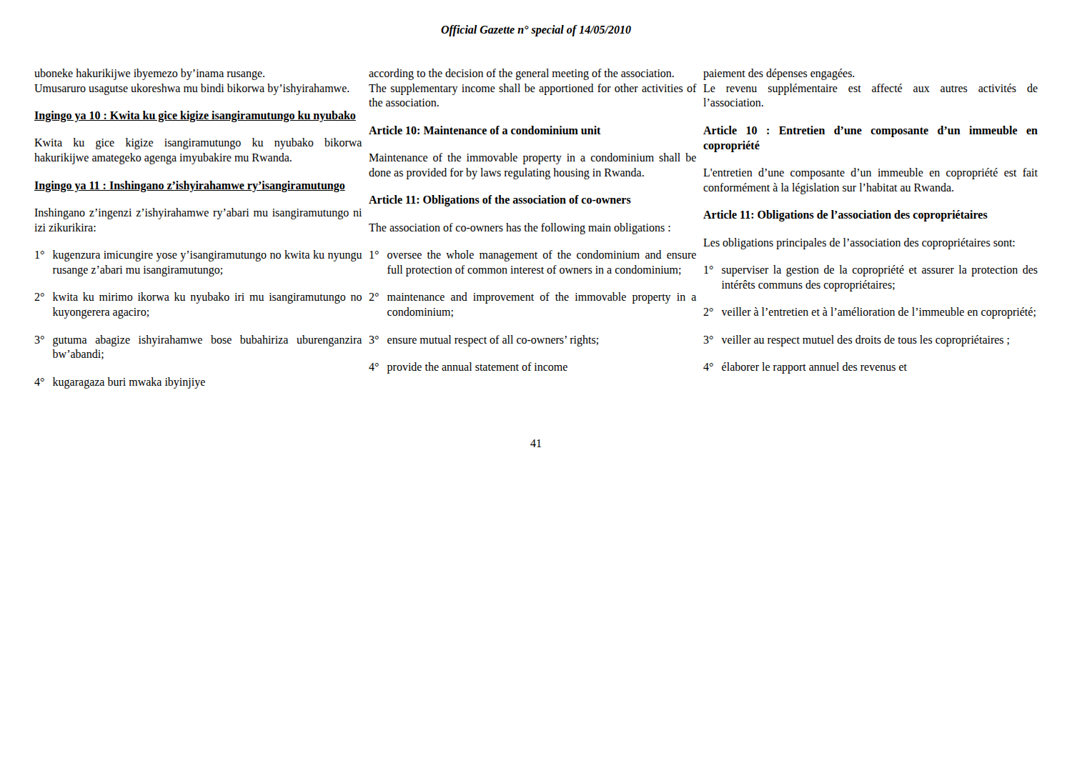Official Gazette n° special of 14/05/2010
| uboneke hakurikijwe ibyemezo by’inama rusange. Umusaruro usagutse ukoreshwa mu bindi bikorwa by’ishyirahamwe. Ingingo ya 10 : Kwita ku gice kigize isangiramutungo ku nyubako Kwita ku gice kigize isangiramutungo ku nyubako bikorwa hakurikijwe amategeko agenga imyubakire mu Rwanda. Ingingo ya 11 : Inshingano z’ishyirahamwe ry’isangiramutungo Inshingano z’ingenzi z’ishyirahamwe ry’abari mu isangiramutungo ni izi zikurikira: 1° kugenzura imicungire yose y’isangiramutungo no kwita ku nyungu rusange z’abari mu isangiramutungo; 2° kwita ku mirimo ikorwa ku nyubako iri mu isangiramutungo no kuyongerera agaciro; 3° gutuma abagize ishyirahamwe bose bubahiriza uburenganzira bw’abandi; 4° kugaragaza buri mwaka ibyinjiye | according to the decision of the general meeting of the association. The supplementary income shall be apportioned for other activities of the association. Article 10: Maintenance of a condominium unit Maintenance of the immovable property in a condominium shall be done as provided for by laws regulating housing in Rwanda. Article 11: Obligations of the association of co-owners The association of co-owners has the following main obligations : 1° oversee the whole management of the condominium and ensure full protection of common interest of owners in a condominium; 2° maintenance and improvement of the immovable property in a condominium; 3° ensure mutual respect of all co-owners’ rights; 4° provide the annual statement of income | paiement des dépenses engagées. Le revenu supplémentaire est affecté aux autres activités de l’association. Article 10 : Entretien d’une composante d’un immeuble en copropriété L'entretien d’une composante d’un immeuble en copropriété est fait conformément à la législation sur l’habitat au Rwanda. Article 11: Obligations de l’association des copropriétaires Les obligations principales de l’association des copropriétaires sont: 1° superviser la gestion de la copropriété et assurer la protection des intérêts communs des copropriétaires; 2° veiller à l’entretien et à l’amélioration de l’immeuble en copropriété; 3° veiller au respect mutuel des droits de tous les copropriétaires ; 4° élaborer le rapport annuel des revenus et |
41